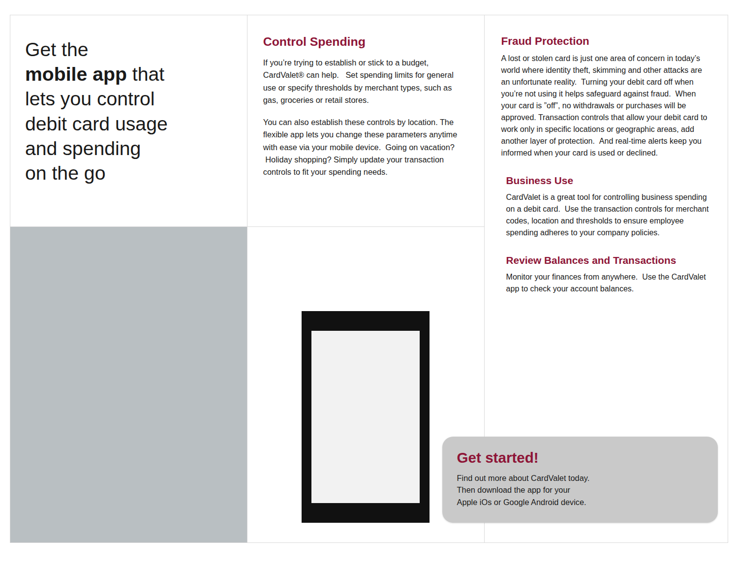Get the
mobile app that
lets you control
debit card usage
and spending
on the go
Control Spending
If you’re trying to establish or stick to a budget, CardValet® can help. Set spending limits for general use or specify thresholds by merchant types, such as gas, groceries or retail stores.
You can also establish these controls by location. The flexible app lets you change these parameters anytime with ease via your mobile device. Going on vacation? Holiday shopping? Simply update your transaction controls to fit your spending needs.
Fraud Protection
A lost or stolen card is just one area of concern in today’s world where identity theft, skimming and other attacks are an unfortunate reality. Turning your debit card off when you’re not using it helps safeguard against fraud. When your card is ”off”, no withdrawals or purchases will be approved. Transaction controls that allow your debit card to work only in specific locations or geographic areas, add another layer of protection. And real-time alerts keep you informed when your card is used or declined.
Business Use
CardValet is a great tool for controlling business spending on a debit card. Use the transaction controls for merchant codes, location and thresholds to ensure employee spending adheres to your company policies.
Review Balances and Transactions
Monitor your finances from anywhere. Use the CardValet app to check your account balances.
Get started!
Find out more about CardValet today.
Then download the app for your
Apple iOs or Google Android device.